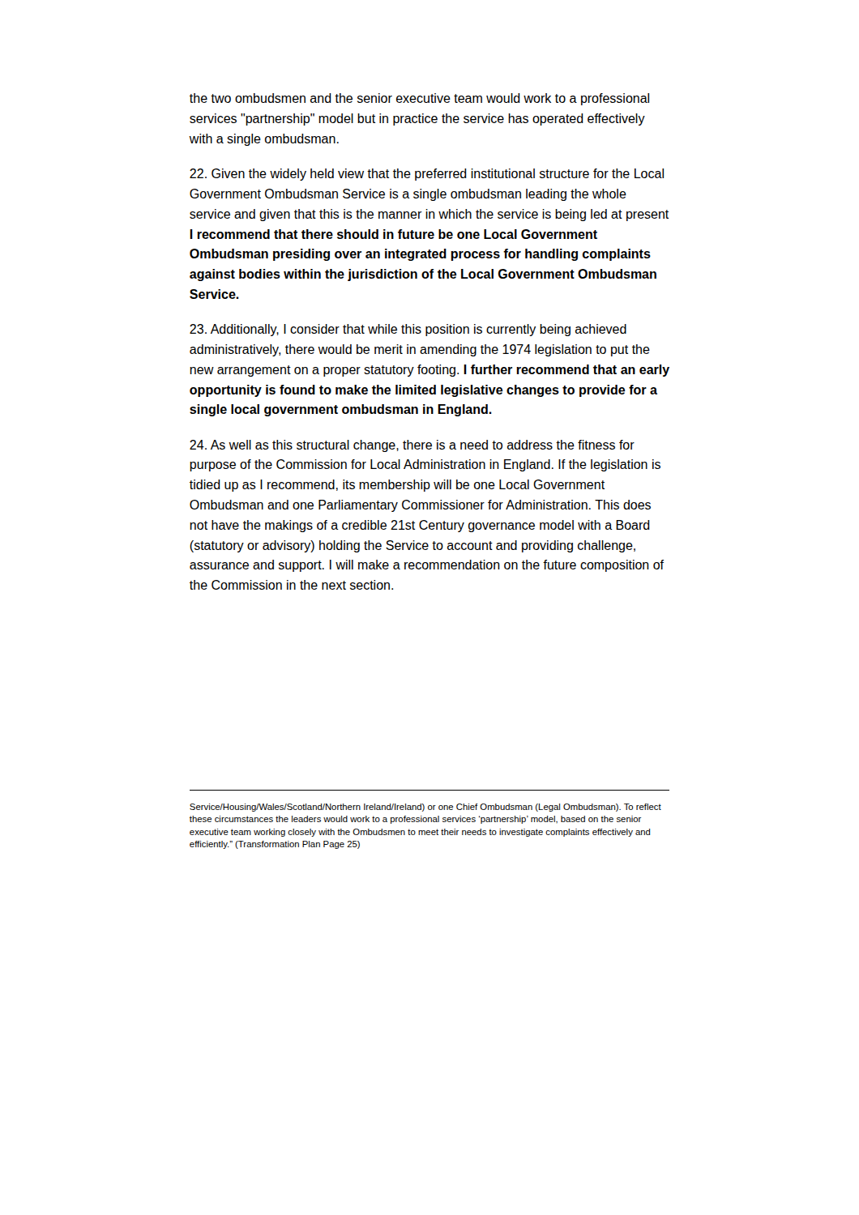the two ombudsmen and the senior executive team would work to a professional services "partnership" model but in practice the service has operated effectively with a single ombudsman.
22. Given the widely held view that the preferred institutional structure for the Local Government Ombudsman Service is a single ombudsman leading the whole service and given that this is the manner in which the service is being led at present I recommend that there should in future be one Local Government Ombudsman presiding over an integrated process for handling complaints against bodies within the jurisdiction of the Local Government Ombudsman Service.
23. Additionally, I consider that while this position is currently being achieved administratively, there would be merit in amending the 1974 legislation to put the new arrangement on a proper statutory footing. I further recommend that an early opportunity is found to make the limited legislative changes to provide for a single local government ombudsman in England.
24. As well as this structural change, there is a need to address the fitness for purpose of the Commission for Local Administration in England. If the legislation is tidied up as I recommend, its membership will be one Local Government Ombudsman and one Parliamentary Commissioner for Administration. This does not have the makings of a credible 21st Century governance model with a Board (statutory or advisory) holding the Service to account and providing challenge, assurance and support. I will make a recommendation on the future composition of the Commission in the next section.
Service/Housing/Wales/Scotland/Northern Ireland/Ireland) or one Chief Ombudsman (Legal Ombudsman). To reflect these circumstances the leaders would work to a professional services ‘partnership’ model, based on the senior executive team working closely with the Ombudsmen to meet their needs to investigate complaints effectively and efficiently.” (Transformation Plan Page 25)